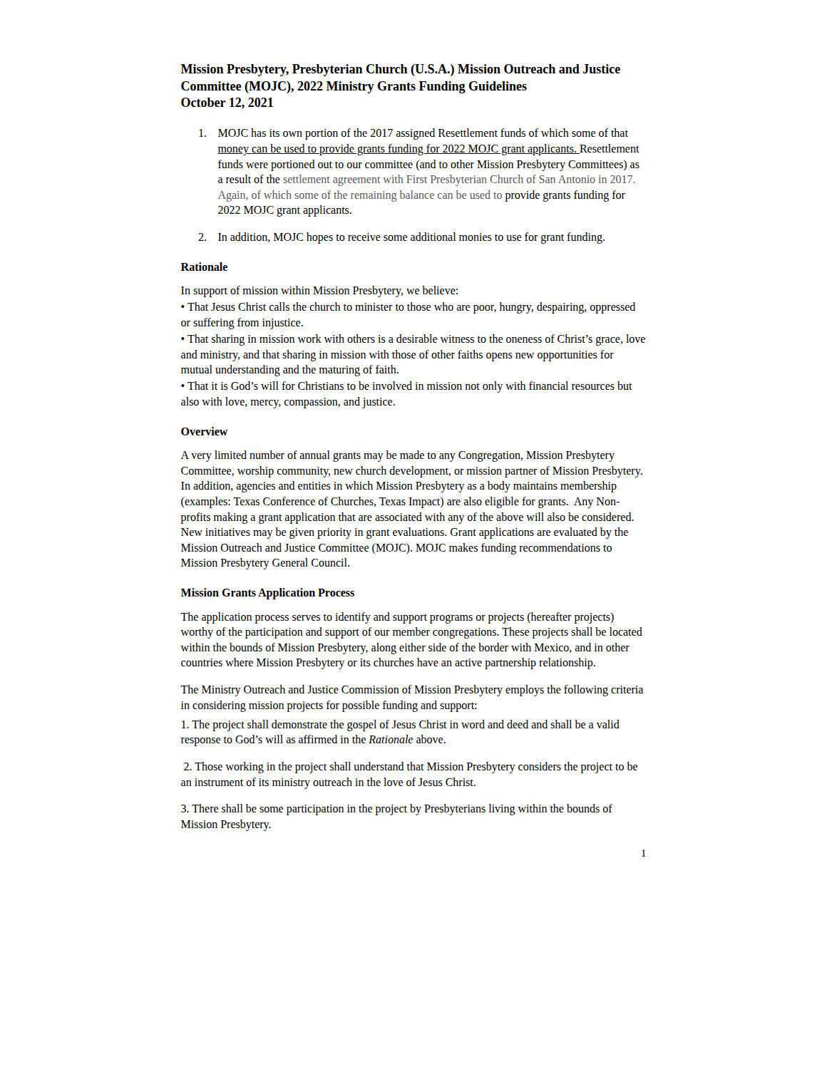Mission Presbytery, Presbyterian Church (U.S.A.) Mission Outreach and Justice
Committee (MOJC), 2022 Ministry Grants Funding Guidelines
October 12, 2021
MOJC has its own portion of the 2017 assigned Resettlement funds of which some of that money can be used to provide grants funding for 2022 MOJC grant applicants. Resettlement funds were portioned out to our committee (and to other Mission Presbytery Committees) as a result of the settlement agreement with First Presbyterian Church of San Antonio in 2017. Again, of which some of the remaining balance can be used to provide grants funding for 2022 MOJC grant applicants.
In addition, MOJC hopes to receive some additional monies to use for grant funding.
Rationale
In support of mission within Mission Presbytery, we believe:
• That Jesus Christ calls the church to minister to those who are poor, hungry, despairing, oppressed or suffering from injustice.
• That sharing in mission work with others is a desirable witness to the oneness of Christ’s grace, love and ministry, and that sharing in mission with those of other faiths opens new opportunities for mutual understanding and the maturing of faith.
• That it is God’s will for Christians to be involved in mission not only with financial resources but also with love, mercy, compassion, and justice.
Overview
A very limited number of annual grants may be made to any Congregation, Mission Presbytery Committee, worship community, new church development, or mission partner of Mission Presbytery. In addition, agencies and entities in which Mission Presbytery as a body maintains membership (examples: Texas Conference of Churches, Texas Impact) are also eligible for grants. Any Non-profits making a grant application that are associated with any of the above will also be considered. New initiatives may be given priority in grant evaluations. Grant applications are evaluated by the Mission Outreach and Justice Committee (MOJC). MOJC makes funding recommendations to Mission Presbytery General Council.
Mission Grants Application Process
The application process serves to identify and support programs or projects (hereafter projects) worthy of the participation and support of our member congregations. These projects shall be located within the bounds of Mission Presbytery, along either side of the border with Mexico, and in other countries where Mission Presbytery or its churches have an active partnership relationship.
The Ministry Outreach and Justice Commission of Mission Presbytery employs the following criteria in considering mission projects for possible funding and support:
1. The project shall demonstrate the gospel of Jesus Christ in word and deed and shall be a valid response to God’s will as affirmed in the Rationale above.
2. Those working in the project shall understand that Mission Presbytery considers the project to be an instrument of its ministry outreach in the love of Jesus Christ.
3. There shall be some participation in the project by Presbyterians living within the bounds of Mission Presbytery.
1